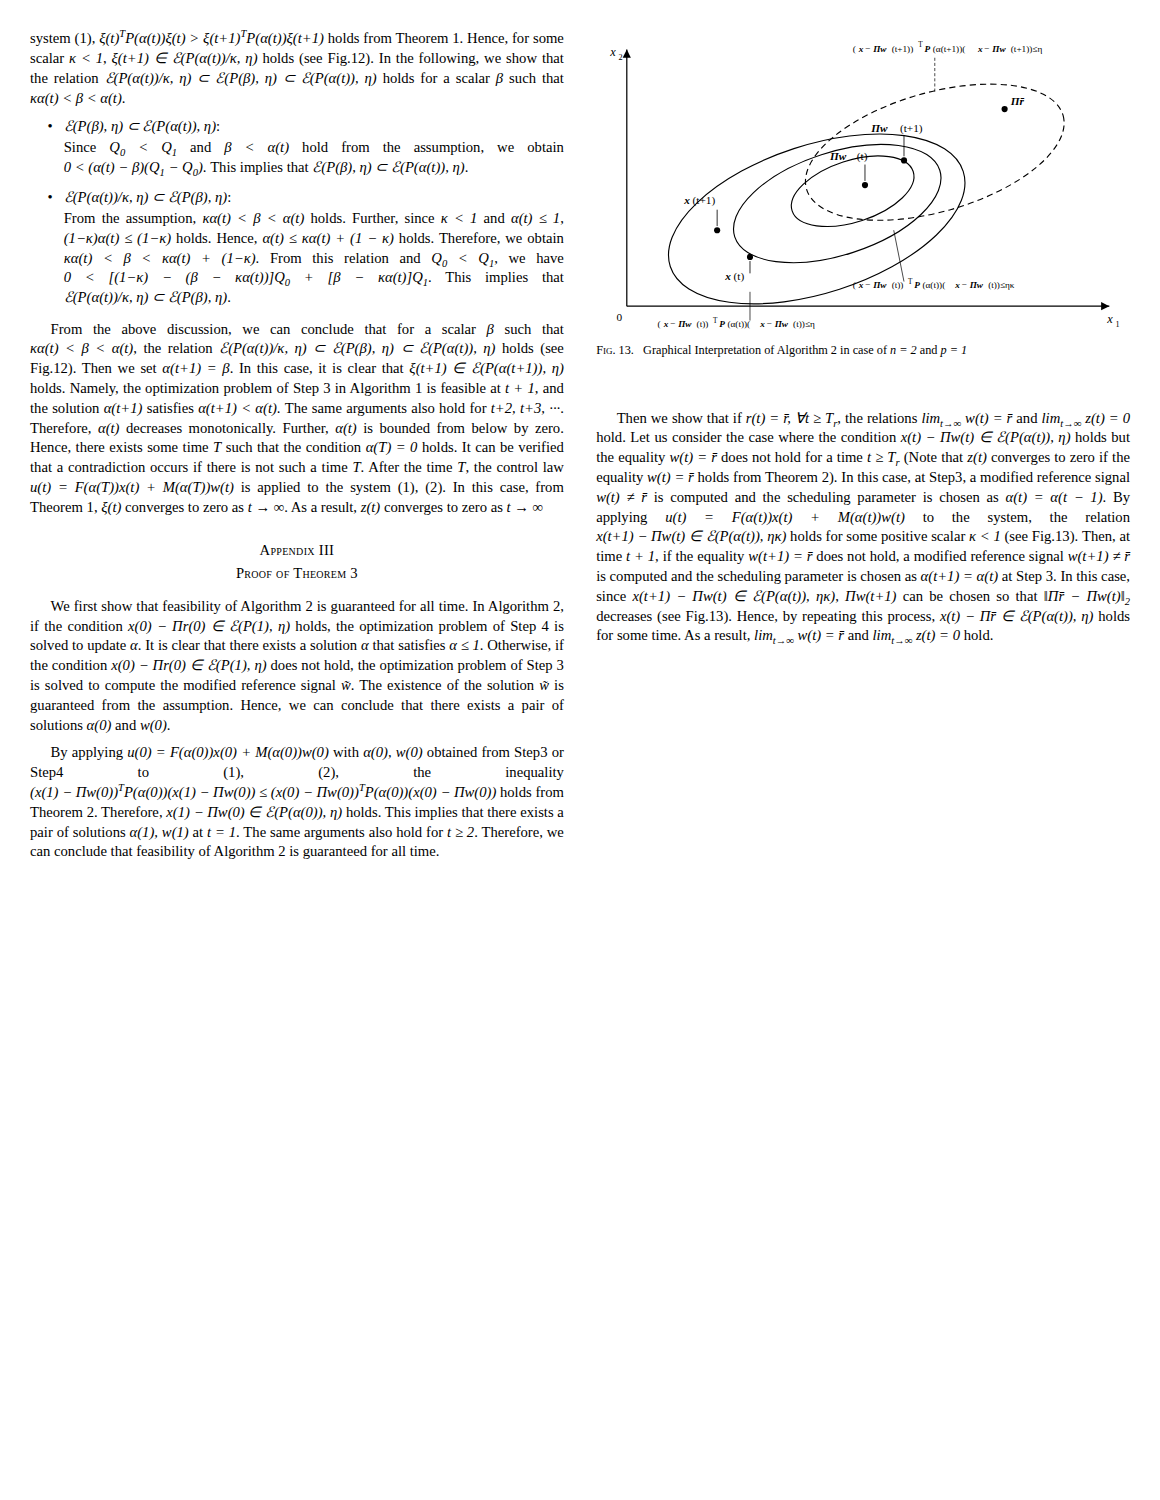system (1), ξ(t)TP(α(t))ξ(t) > ξ(t+1)TP(α(t))ξ(t+1) holds from Theorem 1. Hence, for some scalar κ < 1, ξ(t+1) ∈ ℰ(P(α(t))/κ, η) holds (see Fig.12). In the following, we show that the relation ℰ(P(α(t))/κ, η) ⊂ ℰ(P(β), η) ⊂ ℰ(P(α(t)), η) holds for a scalar β such that κα(t) < β < α(t).
ℰ(P(β), η) ⊂ ℰ(P(α(t)), η): Since Q0 < Q1 and β < α(t) hold from the assumption, we obtain 0 < (α(t) − β)(Q1 − Q0). This implies that ℰ(P(β), η) ⊂ ℰ(P(α(t)), η).
ℰ(P(α(t))/κ, η) ⊂ ℰ(P(β), η): From the assumption, κα(t) < β < α(t) holds. Further, since κ < 1 and α(t) ≤ 1, (1−κ)α(t) ≤ (1−κ) holds. Hence, α(t) ≤ κα(t) + (1 − κ) holds. Therefore, we obtain κα(t) < β < κα(t) + (1−κ). From this relation and Q0 < Q1, we have 0 < [(1−κ) − (β − κα(t))]Q0 + [β − κα(t)]Q1. This implies that ℰ(P(α(t))/κ, η) ⊂ ℰ(P(β), η).
From the above discussion, we can conclude that for a scalar β such that κα(t) < β < α(t), the relation ℰ(P(α(t))/κ, η) ⊂ ℰ(P(β), η) ⊂ ℰ(P(α(t)), η) holds (see Fig.12). Then we set α(t+1) = β. In this case, it is clear that ξ(t+1) ∈ ℰ(P(α(t+1)), η) holds. Namely, the optimization problem of Step 3 in Algorithm 1 is feasible at t + 1, and the solution α(t+1) satisfies α(t+1) < α(t). The same arguments also hold for t+2, t+3, ···. Therefore, α(t) decreases monotonically. Further, α(t) is bounded from below by zero. Hence, there exists some time T such that the condition α(T) = 0 holds. It can be verified that a contradiction occurs if there is not such a time T. After the time T, the control law u(t) = F(α(T))x(t) + M(α(T))w(t) is applied to the system (1), (2). In this case, from Theorem 1, ξ(t) converges to zero as t → ∞. As a result, z(t) converges to zero as t → ∞
Appendix III
Proof of Theorem 3
We first show that feasibility of Algorithm 2 is guaranteed for all time. In Algorithm 2, if the condition x(0) − Πr(0) ∈ ℰ(P(1), η) holds, the optimization problem of Step 4 is solved to update α. It is clear that there exists a solution α that satisfies α ≤ 1. Otherwise, if the condition x(0) − Πr(0) ∈ ℰ(P(1), η) does not hold, the optimization problem of Step 3 is solved to compute the modified reference signal w̃. The existence of the solution w̃ is guaranteed from the assumption. Hence, we can conclude that there exists a pair of solutions α(0) and w(0).
By applying u(0) = F(α(0))x(0) + M(α(0))w(0) with α(0), w(0) obtained from Step3 or Step4 to (1), (2), the inequality (x(1) − Πw(0))TP(α(0))(x(1) − Πw(0)) ≤ (x(0) − Πw(0))TP(α(0))(x(0) − Πw(0)) holds from Theorem 2. Therefore, x(1) − Πw(0) ∈ ℰ(P(α(0)), η) holds. This implies that there exists a pair of solutions α(1), w(1) at t = 1. The same arguments also hold for t ≥ 2. Therefore, we can conclude that feasibility of Algorithm 2 is guaranteed for all time.
x 2 x 1 0 Πw (t+1) Πw (t) Πr̄ x (t+1) x (t) ( x − Πw (t+1)) T P (α(t+1))( x − Πw (t+1))≤η ( x − Πw (t)) T P (α(t))( x − Πw (t))≤ηκ ( x − Πw (t)) T P (α(t))( x − Πw (t))≤η
Fig. 13. Graphical Interpretation of Algorithm 2 in case of n = 2 and p = 1
Then we show that if r(t) = r̄, ∀t ≥ Tr, the relations limt→∞ w(t) = r̄ and limt→∞ z(t) = 0 hold. Let us consider the case where the condition x(t) − Πw(t) ∈ ℰ(P(α(t)), η) holds but the equality w(t) = r̄ does not hold for a time t ≥ Tr (Note that z(t) converges to zero if the equality w(t) = r̄ holds from Theorem 2). In this case, at Step3, a modified reference signal w(t) ≠ r̄ is computed and the scheduling parameter is chosen as α(t) = α(t − 1). By applying u(t) = F(α(t))x(t) + M(α(t))w(t) to the system, the relation x(t+1) − Πw(t) ∈ ℰ(P(α(t)), ηκ) holds for some positive scalar κ < 1 (see Fig.13). Then, at time t + 1, if the equality w(t+1) = r̄ does not hold, a modified reference signal w(t+1) ≠ r̄ is computed and the scheduling parameter is chosen as α(t+1) = α(t) at Step 3. In this case, since x(t+1) − Πw(t) ∈ ℰ(P(α(t)), ηκ), Πw(t+1) can be chosen so that ‖Πr̄ − Πw(t)‖2 decreases (see Fig.13). Hence, by repeating this process, x(t) − Πr̄ ∈ ℰ(P(α(t)), η) holds for some time. As a result, limt→∞ w(t) = r̄ and limt→∞ z(t) = 0 hold.